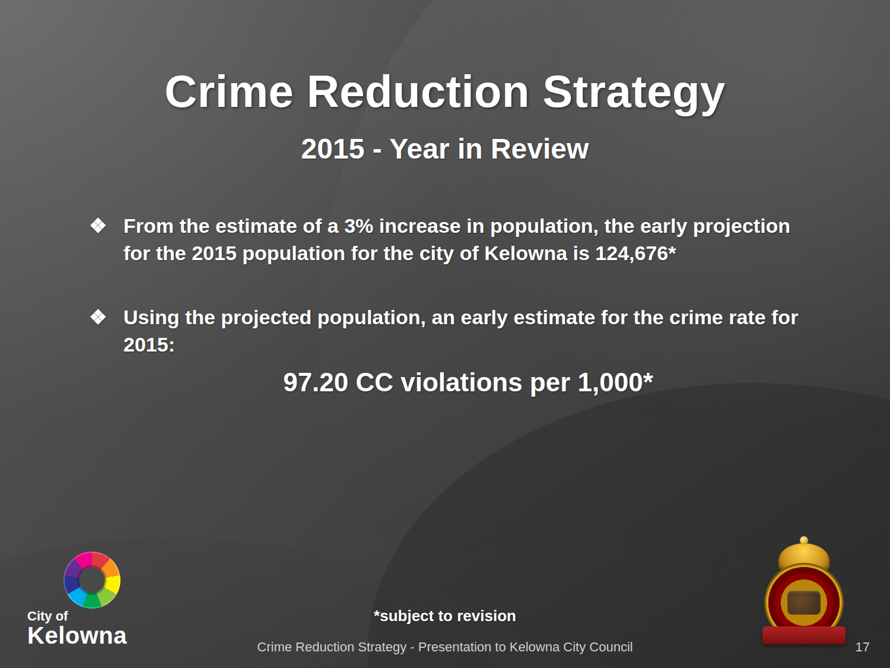Crime Reduction Strategy
2015 - Year in Review
From the estimate of a 3% increase in population, the early projection for the 2015 population for the city of Kelowna is 124,676*
Using the projected population, an early estimate for the crime rate for 2015:
97.20 CC violations per 1,000*
*subject to revision
Crime Reduction Strategy - Presentation to Kelowna City Council
17
City of
Kelowna